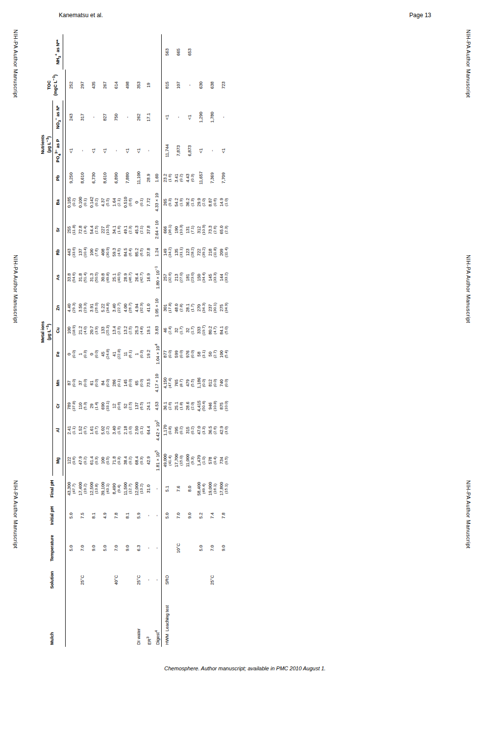Kanematsu et al.
Page 13
NIH-PA Author Manuscript
NIH-PA Author Manuscript
NIH-PA Author Manuscript
NIH-PA Author Manuscript
NIH-PA Author Manuscript
NIH-PA Author Manuscript
| Mulch | Solution | Temperature | Initial pH | Final pH | Metal ions (µg L −1 ) | Nutrients (µg L −1 ) | TOC (mgC L −1 ) |
| --- | --- | --- | --- | --- | --- | --- | --- |
| Mg | Al | Cr | Mn | Fe | Cu | Zn | As | Rb | Sr | Ba | Pb | PO 4 3− as P | NO 3 − as N* | NH 3 + as N** |
| | 25°C | 5.0 | 5.0 | 43,300 (47.7) | 122 (0.6) | 2.41 (1.1) | 789 (37.8) | 87 (0.0) | 0 (0.0) | 100 (18.9) | 4.40 (29.3) | 33.8 (54.6) | 443 (33.6) | 255 (11.8) | 0.185 (0.2) | 9,250 | <1 | 243 | 252 |
| | 7.0 | 7.5 | 17,400 (19.2) | 47.9 (0.2) | 1.52 (0.7) | 110 (5.3) | 37 (0.0) | 1 (0.3) | 21.2 (4.0) | 3.50 (23.3) | 31.8 (51.4) | 137 (10.4) | 72.8 (3.4) | 0.100 (0.1) | 8,610 | - | 317 | 297 |
| | 9.0 | 8.1 | 12,500 (13.8) | 61.4 (0.3) | 1.61 (0.7) | 29 (1.4) | 61 (0.0) | 0 (0.0) | 20.7 (3.9) | 3.91 (26.0) | 31.3 (50.5) | 100 (7.6) | 54.4 (2.5) | 0.142 (0.2) | 6,730 | <1 | - | 435 |
| | 40°C | 5.0 | 4.9 | 39,100 (43.1) | 100 (0.5) | 5.02 (2.2) | 690 (33.1) | 84 (0.0) | 45 (24.8) | 133 (25.3) | 5.22 (34.8) | 30.8 (49.8) | 408 (30.9) | 227 (10.5) | 4.37 (5.5) | 8,610 | <1 | 827 | 267 |
| | 7.0 | 7.8 | 8,490 (9.4) | 71.8 (0.3) | 3.40 (1.5) | 12 (0.6) | 286 (0.1) | 41 (22.8) | 13.4 (2.5) | 3.40 (22.7) | 25.1 (40.5) | 59.3 (4.5) | 34.1 (1.6) | 1.64 (2.1) | 6,890 | - | 750 | 614 |
| | 9.0 | 8.1 | 11,500 (12.7) | 38.4 (0.2) | 2.18 (1.0) | 52 (2.5) | 145 (0.0) | 11 (6.1) | 13.2 (2.5) | 4.00 (26.7) | 28.9 (46.7) | 84.5 (6.4) | 49.1 (2.3) | 0.510 (0.6) | 7,880 | <1 | - | 498 |
| DI water | 25°C | 6.3 | 5.9 | 12,000 (13.2) | 68.4 (0.3) | 2.50 (1.1) | 137 (6.5) | 65 (0.0) | 1 (0.3) | 25.3 (4.8) | 4.94 (32.9) | 26.4 (42.7) | 85.2 (6.5) | 45.3 (2.1) | 0 (0.1) | 11,100 | <1 | 262 | 353 |
| ER 3 | - | - | - | 31.0 | 42.9 | 64.4 | 24.1 | 73.5 | 19.2 | 19.1 | 41.0 | 16.9 | 37.8 | 37.8 | 7.72 | 28.9 | - | 17.1 | 19 |
| Digest 4 | - | - | - | - | 1.81 × 10 5 | 4.42 × 10 2 | 4.53 | 4.17 × 10 | 1.04 × 10 4 | 3.83 | 1.05 × 10 | 1.80 × 10 −1 | 1.24 | 2.64 × 10 | 4.33 × 10 | 1.60 | | | |
| HWM Leaching test | SRO | 10°C | 5.0 | 5.1 | 49,000 (41.4) | 1,170 (0.8) | 36.1 (2.6) | 4,150 (47.4) | 877 (0.0) | 46 (2.4) | 301 (17.8) | 257 (32.6) | 149 (34.2) | 666 (36.1) | 265 (9.3) | 23.2 (1.6) | 11,744 | <1 | 815 | 563 |
| | | 7.0 | 7.6 | 17,700 (15.0) | 295 (0.2) | 25.1 (1.8) | 765 (8.7) | 599 (0.0) | 32 (1.7) | 48.0 (2.8) | 213 (27.0) | 135 (31.1) | 190 (10.3) | 54.2 (1.9) | 3.41 (0.2) | 7,873 | - | 107 | 665 |
| | | 9.0 | 8.0 | 11,000 (9.3) | 315 (0.2) | 28.6 (2.0) | 479 (5.5) | 976 (0.0) | 32 (1.7) | 28.1 (1.7) | 181 (23.0) | 123 (28.2) | 131 (7.1) | 36.2 (1.3) | 4.43 (0.3) | 6,873 | <1 | - | 653 |
| | 25°C | 5.0 | 5.2 | 58,400 (49.4) | 1,470 (1.0) | 47.0 (3.3) | 4,415 (50.4) | 1,186 (0.0) | 58 (3.1) | 333 (19.7) | 270 (34.3) | 150 (34.4) | 722 (39.2) | 312 (10.9) | 29.9 (2.0) | 11,657 | <1 | 1,290 | 630 |
| | 7.0 | 7.4 | 19,000 (16.1) | 578 (0.4) | 36.5 (2.6) | 946 (10.8) | 812 (0.0) | 50 (2.7) | 80.2 (4.7) | 237 (30.1) | 145 (33.3) | 218 (11.8) | 73.3 (2.6) | 8.87 (0.6) | 7,369 | - | 1,780 | 638 |
| | 9.0 | 7.8 | 17,800 (15.1) | 734 (0.5) | 42.9 (3.0) | 875 (10.0) | 740 (0.0) | 100 (5.4) | 84.1 (5.0) | 275 (34.9) | 144 (33.2) | 209 (11.4) | 65.0 (2.3) | 14.9 (1.0) | 7,709 | <1 | - | 723 |
Chemosphere. Author manuscript; available in PMC 2010 August 1.